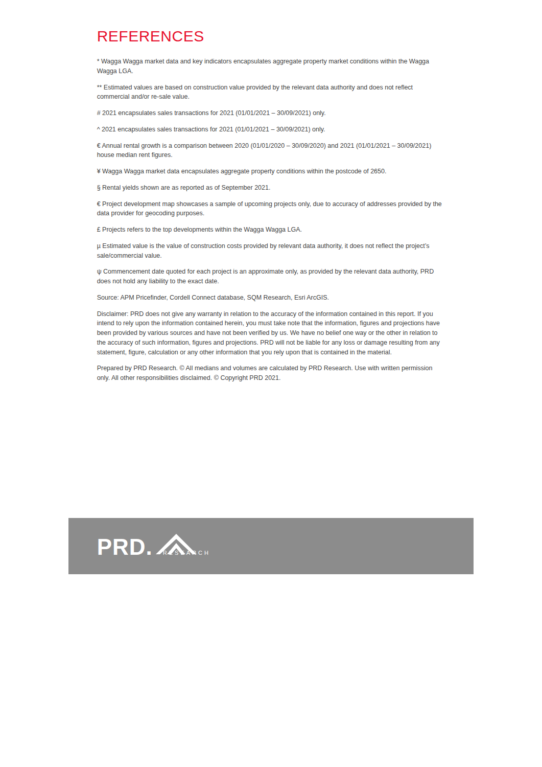REFERENCES
* Wagga Wagga market data and key indicators encapsulates aggregate property market conditions within the Wagga Wagga LGA.
** Estimated values are based on construction value provided by the relevant data authority and does not reflect commercial and/or re-sale value.
# 2021 encapsulates sales transactions for 2021 (01/01/2021 – 30/09/2021) only.
^ 2021 encapsulates sales transactions for 2021 (01/01/2021 – 30/09/2021) only.
€ Annual rental growth is a comparison between 2020 (01/01/2020 – 30/09/2020) and 2021 (01/01/2021 – 30/09/2021) house median rent figures.
¥ Wagga Wagga market data encapsulates aggregate property conditions within the postcode of 2650.
§ Rental yields shown are as reported as of September 2021.
€ Project development map showcases a sample of upcoming projects only, due to accuracy of addresses provided by the data provider for geocoding purposes.
£ Projects refers to the top developments within the Wagga Wagga LGA.
µ Estimated value is the value of construction costs provided by relevant data authority, it does not reflect the project’s sale/commercial value.
ψ Commencement date quoted for each project is an approximate only, as provided by the relevant data authority, PRD does not hold any liability to the exact date.
Source: APM Pricefinder, Cordell Connect database, SQM Research, Esri ArcGIS.
Disclaimer: PRD does not give any warranty in relation to the accuracy of the information contained in this report. If you intend to rely upon the information contained herein, you must take note that the information, figures and projections have been provided by various sources and have not been verified by us. We have no belief one way or the other in relation to the accuracy of such information, figures and projections. PRD will not be liable for any loss or damage resulting from any statement, figure, calculation or any other information that you rely upon that is contained in the material.
Prepared by PRD Research. © All medians and volumes are calculated by PRD Research. Use with written permission only. All other responsibilities disclaimed. © Copyright PRD 2021.
PRD.
RESEARCH